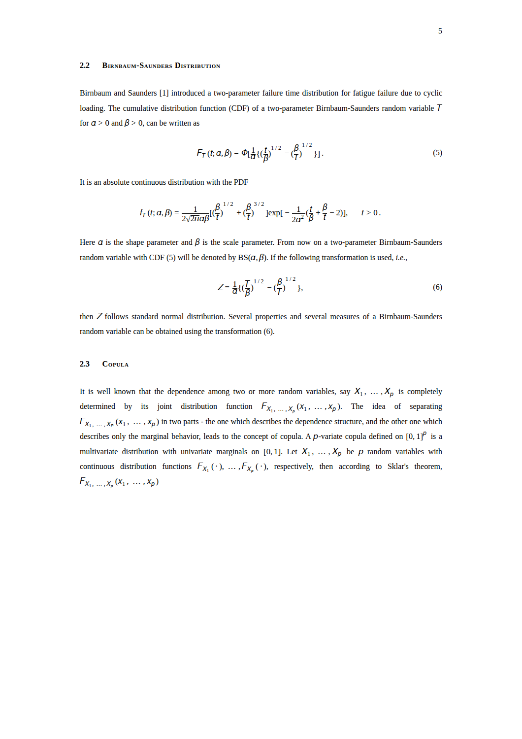5
2.2 Birnbaum-Saunders Distribution
Birnbaum and Saunders [1] introduced a two-parameter failure time distribution for fatigue failure due to cyclic loading. The cumulative distribution function (CDF) of a two-parameter Birnbaum-Saunders random variable T for α>0 and β>0, can be written as
FT (t;α,β) = Φ [ 1α { (tβ) 1/2 − (βt) 1/2 } ] . (5)
It is an absolute continuous distribution with the PDF
fT (t;α,β) = 1 22παβ [ (βt) 1/2 + (βt) 3/2 ] exp [ − 12α2 ( tβ + βt − 2 ) ] , t>0.
Here α is the shape parameter and β is the scale parameter. From now on a two-parameter Birnbaum-Saunders random variable with CDF (5) will be denoted by BS(α,β). If the following transformation is used, i.e.,
Z = 1α { (Tβ) 1/2 − (βT) 1/2 } , (6)
then Z follows standard normal distribution. Several properties and several measures of a Birnbaum-Saunders random variable can be obtained using the transformation (6).
2.3 Copula
It is well known that the dependence among two or more random variables, say X1,…,Xp is completely determined by its joint distribution function FX1,…,Xp(x1,…,xp). The idea of separating FX1,…,XP(x1,…,xp) in two parts - the one which describes the dependence structure, and the other one which describes only the marginal behavior, leads to the concept of copula. A p-variate copula defined on [0,1]p is a multivariate distribution with univariate marginals on [0,1]. Let X1,…,Xp be p random variables with continuous distribution functions FX1(⋅),…,FXp(⋅), respectively, then according to Sklar's theorem, FX1,…,Xp(x1,…,xp)